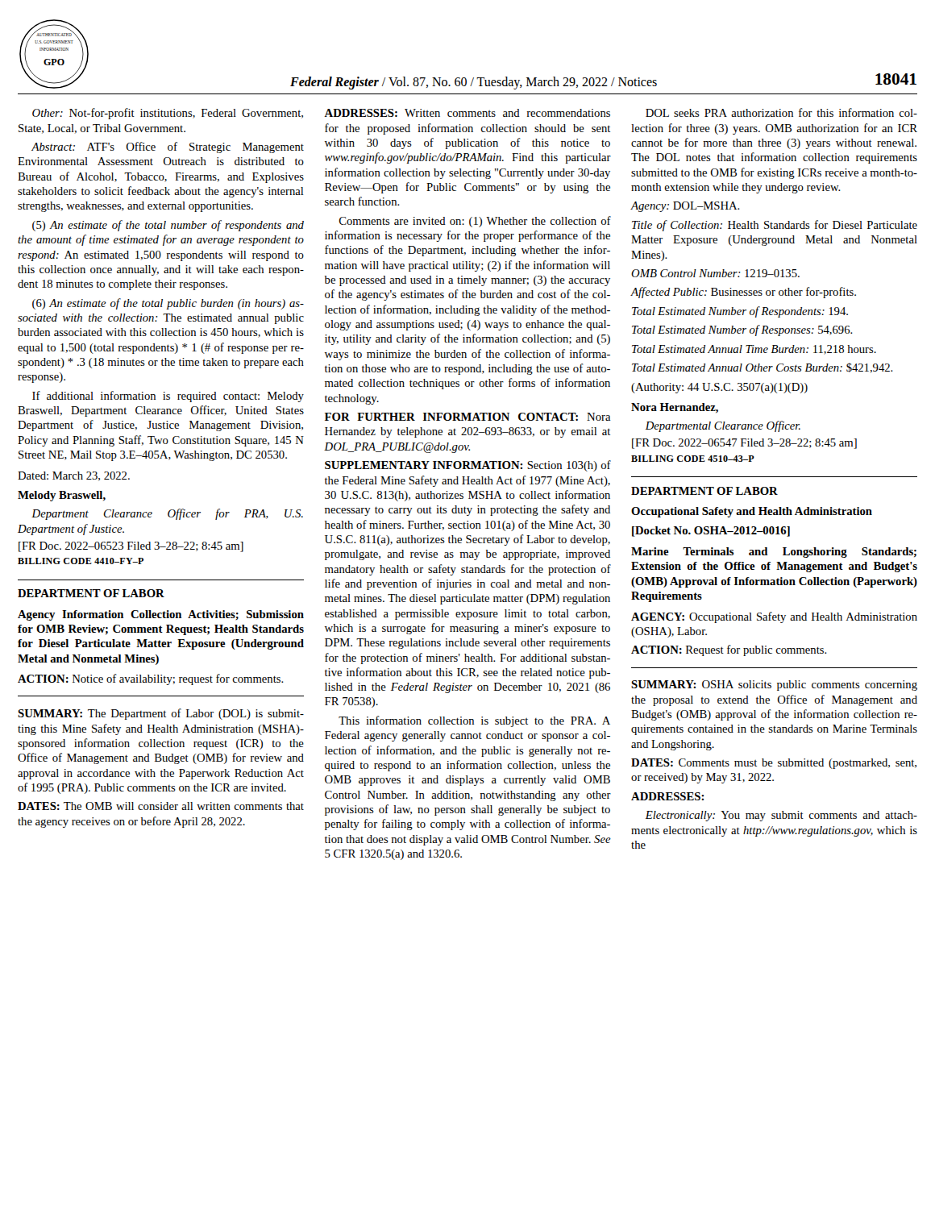Federal Register / Vol. 87, No. 60 / Tuesday, March 29, 2022 / Notices
18041
Other: Not-for-profit institutions, Federal Government, State, Local, or Tribal Government.
Abstract: ATF's Office of Strategic Management Environmental Assessment Outreach is distributed to Bureau of Alcohol, Tobacco, Firearms, and Explosives stakeholders to solicit feedback about the agency's internal strengths, weaknesses, and external opportunities.
(5) An estimate of the total number of respondents and the amount of time estimated for an average respondent to respond: An estimated 1,500 respondents will respond to this collection once annually, and it will take each respondent 18 minutes to complete their responses.
(6) An estimate of the total public burden (in hours) associated with the collection: The estimated annual public burden associated with this collection is 450 hours, which is equal to 1,500 (total respondents) * 1 (# of response per respondent) * .3 (18 minutes or the time taken to prepare each response).
If additional information is required contact: Melody Braswell, Department Clearance Officer, United States Department of Justice, Justice Management Division, Policy and Planning Staff, Two Constitution Square, 145 N Street NE, Mail Stop 3.E–405A, Washington, DC 20530.
Dated: March 23, 2022.
Melody Braswell,
Department Clearance Officer for PRA, U.S. Department of Justice.
[FR Doc. 2022–06523 Filed 3–28–22; 8:45 am]
BILLING CODE 4410–FY–P
DEPARTMENT OF LABOR
Agency Information Collection Activities; Submission for OMB Review; Comment Request; Health Standards for Diesel Particulate Matter Exposure (Underground Metal and Nonmetal Mines)
ACTION: Notice of availability; request for comments.
SUMMARY: The Department of Labor (DOL) is submitting this Mine Safety and Health Administration (MSHA)-sponsored information collection request (ICR) to the Office of Management and Budget (OMB) for review and approval in accordance with the Paperwork Reduction Act of 1995 (PRA). Public comments on the ICR are invited.
DATES: The OMB will consider all written comments that the agency receives on or before April 28, 2022.
ADDRESSES: Written comments and recommendations for the proposed information collection should be sent within 30 days of publication of this notice to www.reginfo.gov/public/do/PRAMain. Find this particular information collection by selecting ''Currently under 30-day Review—Open for Public Comments'' or by using the search function.
Comments are invited on: (1) Whether the collection of information is necessary for the proper performance of the functions of the Department, including whether the information will have practical utility; (2) if the information will be processed and used in a timely manner; (3) the accuracy of the agency's estimates of the burden and cost of the collection of information, including the validity of the methodology and assumptions used; (4) ways to enhance the quality, utility and clarity of the information collection; and (5) ways to minimize the burden of the collection of information on those who are to respond, including the use of automated collection techniques or other forms of information technology.
FOR FURTHER INFORMATION CONTACT: Nora Hernandez by telephone at 202–693–8633, or by email at DOL_PRA_PUBLIC@dol.gov.
SUPPLEMENTARY INFORMATION: Section 103(h) of the Federal Mine Safety and Health Act of 1977 (Mine Act), 30 U.S.C. 813(h), authorizes MSHA to collect information necessary to carry out its duty in protecting the safety and health of miners. Further, section 101(a) of the Mine Act, 30 U.S.C. 811(a), authorizes the Secretary of Labor to develop, promulgate, and revise as may be appropriate, improved mandatory health or safety standards for the protection of life and prevention of injuries in coal and metal and nonmetal mines. The diesel particulate matter (DPM) regulation established a permissible exposure limit to total carbon, which is a surrogate for measuring a miner's exposure to DPM. These regulations include several other requirements for the protection of miners' health. For additional substantive information about this ICR, see the related notice published in the Federal Register on December 10, 2021 (86 FR 70538).
This information collection is subject to the PRA. A Federal agency generally cannot conduct or sponsor a collection of information, and the public is generally not required to respond to an information collection, unless the OMB approves it and displays a currently valid OMB Control Number. In addition, notwithstanding any other provisions of law, no person shall generally be subject to penalty for failing to comply with a collection of information that does not display a valid OMB Control Number. See 5 CFR 1320.5(a) and 1320.6.
DOL seeks PRA authorization for this information collection for three (3) years. OMB authorization for an ICR cannot be for more than three (3) years without renewal. The DOL notes that information collection requirements submitted to the OMB for existing ICRs receive a month-to-month extension while they undergo review.
Agency: DOL–MSHA.
Title of Collection: Health Standards for Diesel Particulate Matter Exposure (Underground Metal and Nonmetal Mines).
OMB Control Number: 1219–0135.
Affected Public: Businesses or other for-profits.
Total Estimated Number of Respondents: 194.
Total Estimated Number of Responses: 54,696.
Total Estimated Annual Time Burden: 11,218 hours.
Total Estimated Annual Other Costs Burden: $421,942.
(Authority: 44 U.S.C. 3507(a)(1)(D))
Nora Hernandez,
Departmental Clearance Officer.
[FR Doc. 2022–06547 Filed 3–28–22; 8:45 am]
BILLING CODE 4510–43–P
DEPARTMENT OF LABOR
Occupational Safety and Health Administration
[Docket No. OSHA–2012–0016]
Marine Terminals and Longshoring Standards; Extension of the Office of Management and Budget's (OMB) Approval of Information Collection (Paperwork) Requirements
AGENCY: Occupational Safety and Health Administration (OSHA), Labor.
ACTION: Request for public comments.
SUMMARY: OSHA solicits public comments concerning the proposal to extend the Office of Management and Budget's (OMB) approval of the information collection requirements contained in the standards on Marine Terminals and Longshoring.
DATES: Comments must be submitted (postmarked, sent, or received) by May 31, 2022.
ADDRESSES:
Electronically: You may submit comments and attachments electronically at http://www.regulations.gov, which is the